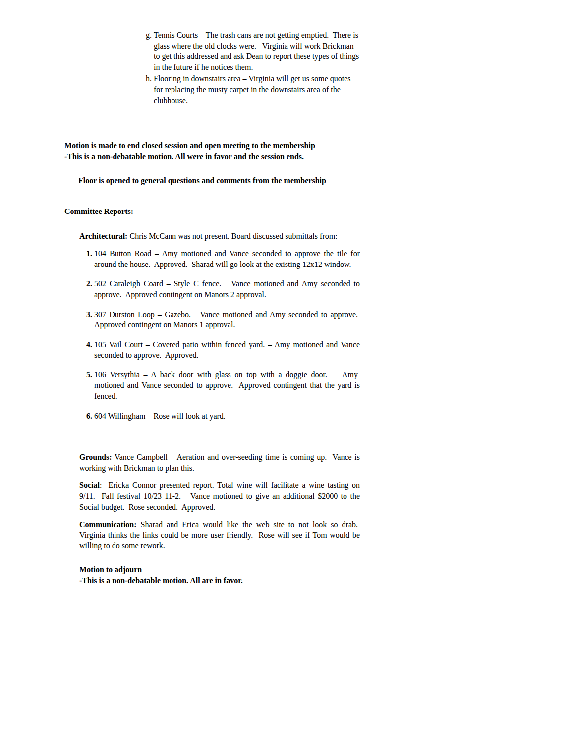Tennis Courts – The trash cans are not getting emptied. There is glass where the old clocks were. Virginia will work Brickman to get this addressed and ask Dean to report these types of things in the future if he notices them.
Flooring in downstairs area – Virginia will get us some quotes for replacing the musty carpet in the downstairs area of the clubhouse.
Motion is made to end closed session and open meeting to the membership
-This is a non-debatable motion. All were in favor and the session ends.
Floor is opened to general questions and comments from the membership
Committee Reports:
Architectural: Chris McCann was not present. Board discussed submittals from:
104 Button Road – Amy motioned and Vance seconded to approve the tile for around the house. Approved. Sharad will go look at the existing 12x12 window.
502 Caraleigh Coard – Style C fence. Vance motioned and Amy seconded to approve. Approved contingent on Manors 2 approval.
307 Durston Loop – Gazebo. Vance motioned and Amy seconded to approve. Approved contingent on Manors 1 approval.
105 Vail Court – Covered patio within fenced yard. – Amy motioned and Vance seconded to approve. Approved.
106 Versythia – A back door with glass on top with a doggie door. Amy motioned and Vance seconded to approve. Approved contingent that the yard is fenced.
604 Willingham – Rose will look at yard.
Grounds: Vance Campbell – Aeration and over-seeding time is coming up. Vance is working with Brickman to plan this.
Social: Ericka Connor presented report. Total wine will facilitate a wine tasting on 9/11. Fall festival 10/23 11-2. Vance motioned to give an additional $2000 to the Social budget. Rose seconded. Approved.
Communication: Sharad and Erica would like the web site to not look so drab. Virginia thinks the links could be more user friendly. Rose will see if Tom would be willing to do some rework.
Motion to adjourn
-This is a non-debatable motion. All are in favor.